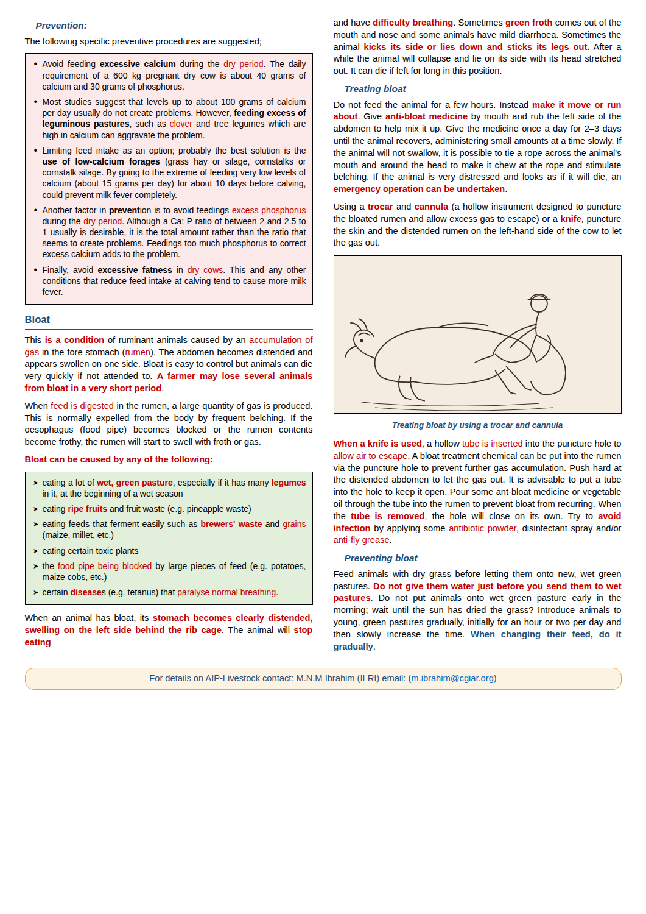Prevention:
The following specific preventive procedures are suggested;
Avoid feeding excessive calcium during the dry period. The daily requirement of a 600 kg pregnant dry cow is about 40 grams of calcium and 30 grams of phosphorus.
Most studies suggest that levels up to about 100 grams of calcium per day usually do not create problems. However, feeding excess of leguminous pastures, such as clover and tree legumes which are high in calcium can aggravate the problem.
Limiting feed intake as an option; probably the best solution is the use of low-calcium forages (grass hay or silage, cornstalks or cornstalk silage. By going to the extreme of feeding very low levels of calcium (about 15 grams per day) for about 10 days before calving, could prevent milk fever completely.
Another factor in prevention is to avoid feedings excess phosphorus during the dry period. Although a Ca: P ratio of between 2 and 2.5 to 1 usually is desirable, it is the total amount rather than the ratio that seems to create problems. Feedings too much phosphorus to correct excess calcium adds to the problem.
Finally, avoid excessive fatness in dry cows. This and any other conditions that reduce feed intake at calving tend to cause more milk fever.
Bloat
This is a condition of ruminant animals caused by an accumulation of gas in the fore stomach (rumen). The abdomen becomes distended and appears swollen on one side. Bloat is easy to control but animals can die very quickly if not attended to. A farmer may lose several animals from bloat in a very short period.
When feed is digested in the rumen, a large quantity of gas is produced. This is normally expelled from the body by frequent belching. If the oesophagus (food pipe) becomes blocked or the rumen contents become frothy, the rumen will start to swell with froth or gas.
Bloat can be caused by any of the following:
eating a lot of wet, green pasture, especially if it has many legumes in it, at the beginning of a wet season
eating ripe fruits and fruit waste (e.g. pineapple waste)
eating feeds that ferment easily such as brewers' waste and grains (maize, millet, etc.)
eating certain toxic plants
the food pipe being blocked by large pieces of feed (e.g. potatoes, maize cobs, etc.)
certain diseases (e.g. tetanus) that paralyse normal breathing.
When an animal has bloat, its stomach becomes clearly distended, swelling on the left side behind the rib cage. The animal will stop eating
and have difficulty breathing. Sometimes green froth comes out of the mouth and nose and some animals have mild diarrhoea. Sometimes the animal kicks its side or lies down and sticks its legs out. After a while the animal will collapse and lie on its side with its head stretched out. It can die if left for long in this position.
Treating bloat
Do not feed the animal for a few hours. Instead make it move or run about. Give anti-bloat medicine by mouth and rub the left side of the abdomen to help mix it up. Give the medicine once a day for 2–3 days until the animal recovers, administering small amounts at a time slowly. If the animal will not swallow, it is possible to tie a rope across the animal's mouth and around the head to make it chew at the rope and stimulate belching. If the animal is very distressed and looks as if it will die, an emergency operation can be undertaken.
Using a trocar and cannula (a hollow instrument designed to puncture the bloated rumen and allow excess gas to escape) or a knife, puncture the skin and the distended rumen on the left-hand side of the cow to let the gas out.
Treating bloat by using a trocar and cannula
When a knife is used, a hollow tube is inserted into the puncture hole to allow air to escape. A bloat treatment chemical can be put into the rumen via the puncture hole to prevent further gas accumulation. Push hard at the distended abdomen to let the gas out. It is advisable to put a tube into the hole to keep it open. Pour some ant-bloat medicine or vegetable oil through the tube into the rumen to prevent bloat from recurring. When the tube is removed, the hole will close on its own. Try to avoid infection by applying some antibiotic powder, disinfectant spray and/or anti-fly grease.
Preventing bloat
Feed animals with dry grass before letting them onto new, wet green pastures. Do not give them water just before you send them to wet pastures. Do not put animals onto wet green pasture early in the morning; wait until the sun has dried the grass? Introduce animals to young, green pastures gradually, initially for an hour or two per day and then slowly increase the time. When changing their feed, do it gradually.
For details on AIP-Livestock contact: M.N.M Ibrahim (ILRI) email: (m.ibrahim@cgiar.org)